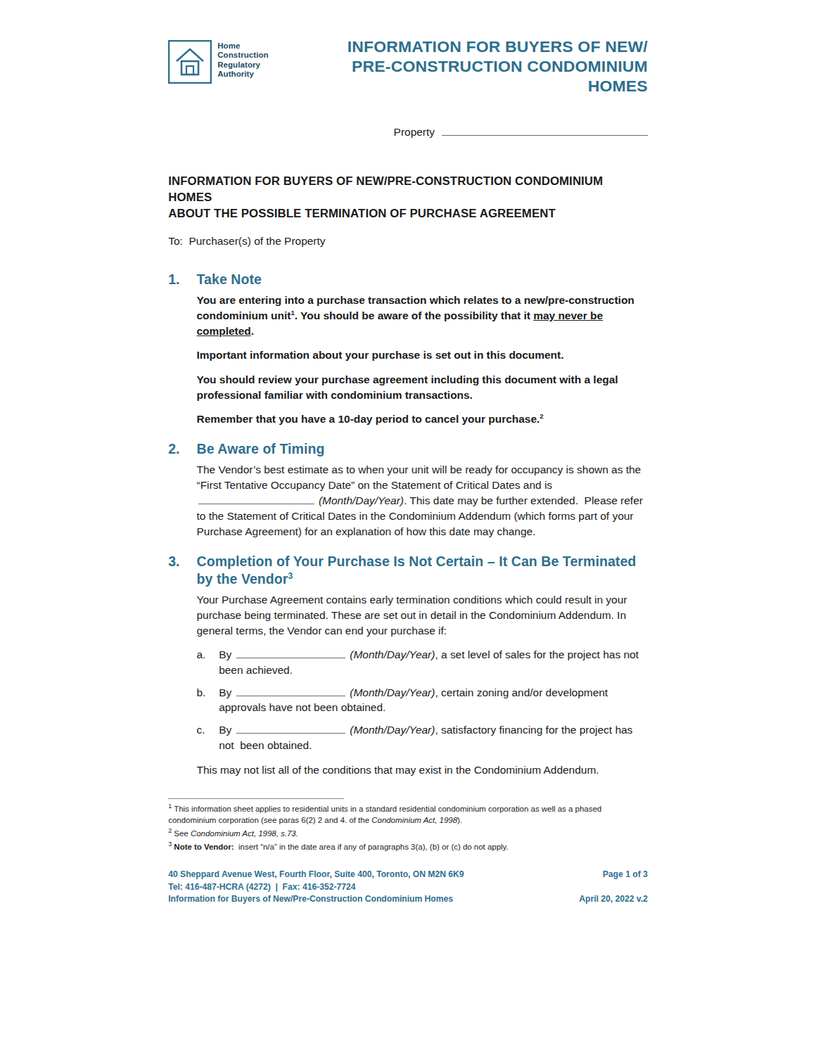Home
Construction
Regulatory
Authority
Information for Buyers of New/
Pre-Construction Condominium Homes
Property
Information for Buyers of New/Pre-Construction Condominium Homes
About the Possible Termination of Purchase Agreement
To: Purchaser(s) of the Property
Take Note
You are entering into a purchase transaction which relates to a new/pre-construction condominium unit1. You should be aware of the possibility that it may never be completed.
Important information about your purchase is set out in this document.
You should review your purchase agreement including this document with a legal professional familiar with condominium transactions.
Remember that you have a 10-day period to cancel your purchase.2
Be Aware of Timing
The Vendor’s best estimate as to when your unit will be ready for occupancy is shown as the “First Tentative Occupancy Date” on the Statement of Critical Dates and is (Month/Day/Year). This date may be further extended. Please refer to the Statement of Critical Dates in the Condominium Addendum (which forms part of your Purchase Agreement) for an explanation of how this date may change.
Completion of Your Purchase Is Not Certain – It Can Be Terminated by the Vendor3
Your Purchase Agreement contains early termination conditions which could result in your purchase being terminated. These are set out in detail in the Condominium Addendum. In general terms, the Vendor can end your purchase if:
By (Month/Day/Year), a set level of sales for the project has not been achieved.
By (Month/Day/Year), certain zoning and/or development approvals have not been obtained.
By (Month/Day/Year), satisfactory financing for the project has not been obtained.
This may not list all of the conditions that may exist in the Condominium Addendum.
1 This information sheet applies to residential units in a standard residential condominium corporation as well as a phased condominium corporation (see paras 6(2) 2 and 4. of the Condominium Act, 1998).
2 See Condominium Act, 1998, s.73.
3 Note to Vendor: insert “n/a” in the date area if any of paragraphs 3(a), (b) or (c) do not apply.
40 Sheppard Avenue West, Fourth Floor, Suite 400, Toronto, ON M2N 6K9
Tel: 416-487-HCRA (4272) | Fax: 416-352-7724
Information for Buyers of New/Pre-Construction Condominium Homes
Page 1 of 3
April 20, 2022 v.2